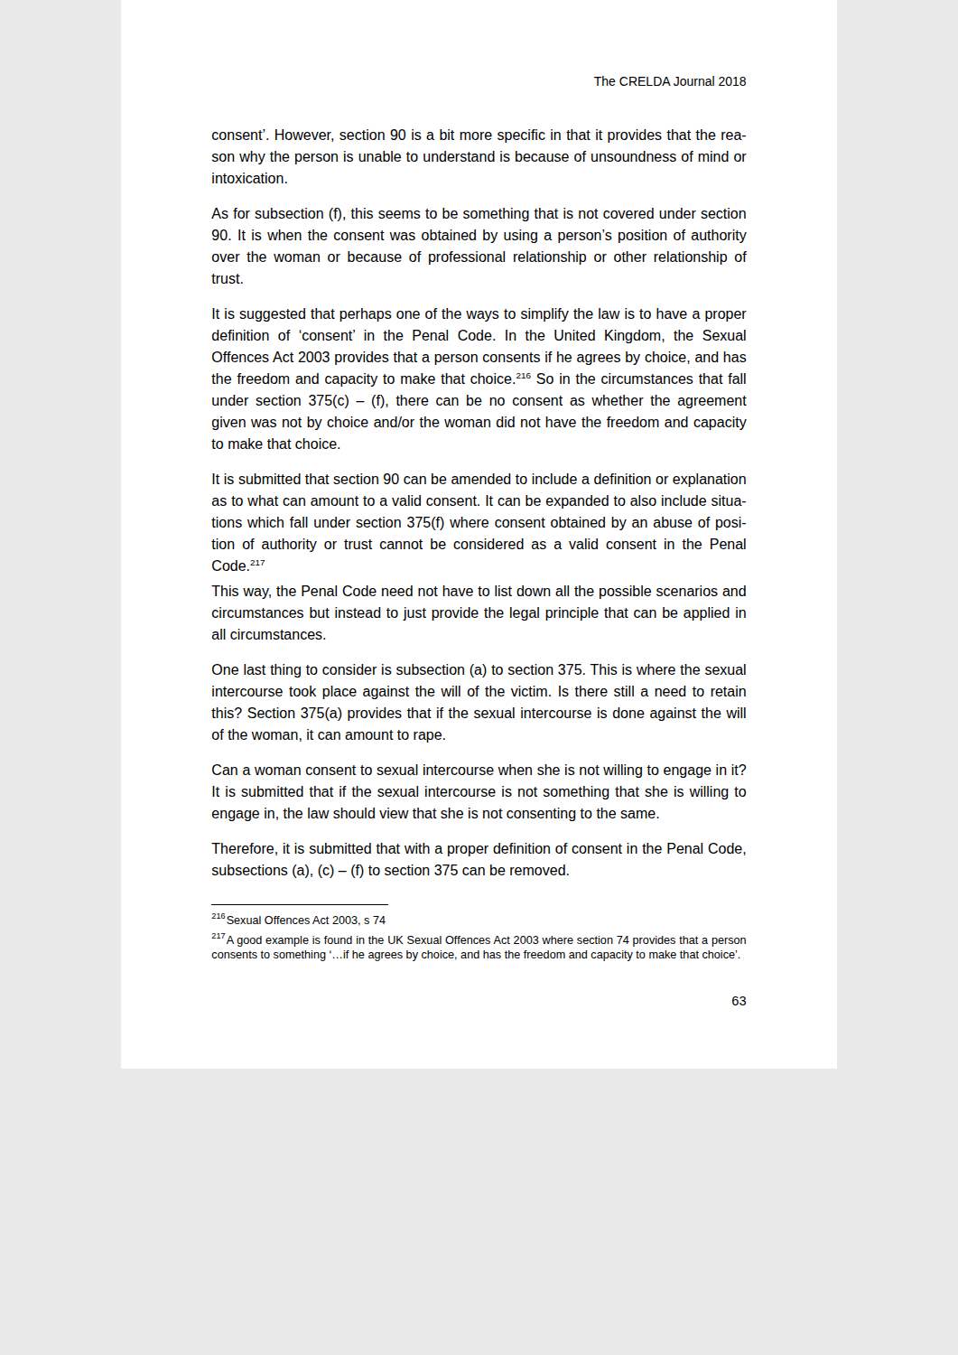The CRELDA Journal 2018
consent’. However, section 90 is a bit more specific in that it provides that the reason why the person is unable to understand is because of unsoundness of mind or intoxication.
As for subsection (f), this seems to be something that is not covered under section 90. It is when the consent was obtained by using a person’s position of authority over the woman or because of professional relationship or other relationship of trust.
It is suggested that perhaps one of the ways to simplify the law is to have a proper definition of ‘consent’ in the Penal Code. In the United Kingdom, the Sexual Offences Act 2003 provides that a person consents if he agrees by choice, and has the freedom and capacity to make that choice.216 So in the circumstances that fall under section 375(c) – (f), there can be no consent as whether the agreement given was not by choice and/or the woman did not have the freedom and capacity to make that choice.
It is submitted that section 90 can be amended to include a definition or explanation as to what can amount to a valid consent. It can be expanded to also include situations which fall under section 375(f) where consent obtained by an abuse of position of authority or trust cannot be considered as a valid consent in the Penal Code.217
This way, the Penal Code need not have to list down all the possible scenarios and circumstances but instead to just provide the legal principle that can be applied in all circumstances.
One last thing to consider is subsection (a) to section 375. This is where the sexual intercourse took place against the will of the victim. Is there still a need to retain this? Section 375(a) provides that if the sexual intercourse is done against the will of the woman, it can amount to rape.
Can a woman consent to sexual intercourse when she is not willing to engage in it? It is submitted that if the sexual intercourse is not something that she is willing to engage in, the law should view that she is not consenting to the same.
Therefore, it is submitted that with a proper definition of consent in the Penal Code, subsections (a), (c) – (f) to section 375 can be removed.
216Sexual Offences Act 2003, s 74
217A good example is found in the UK Sexual Offences Act 2003 where section 74 provides that a person consents to something ‘…if he agrees by choice, and has the freedom and capacity to make that choice’.
63